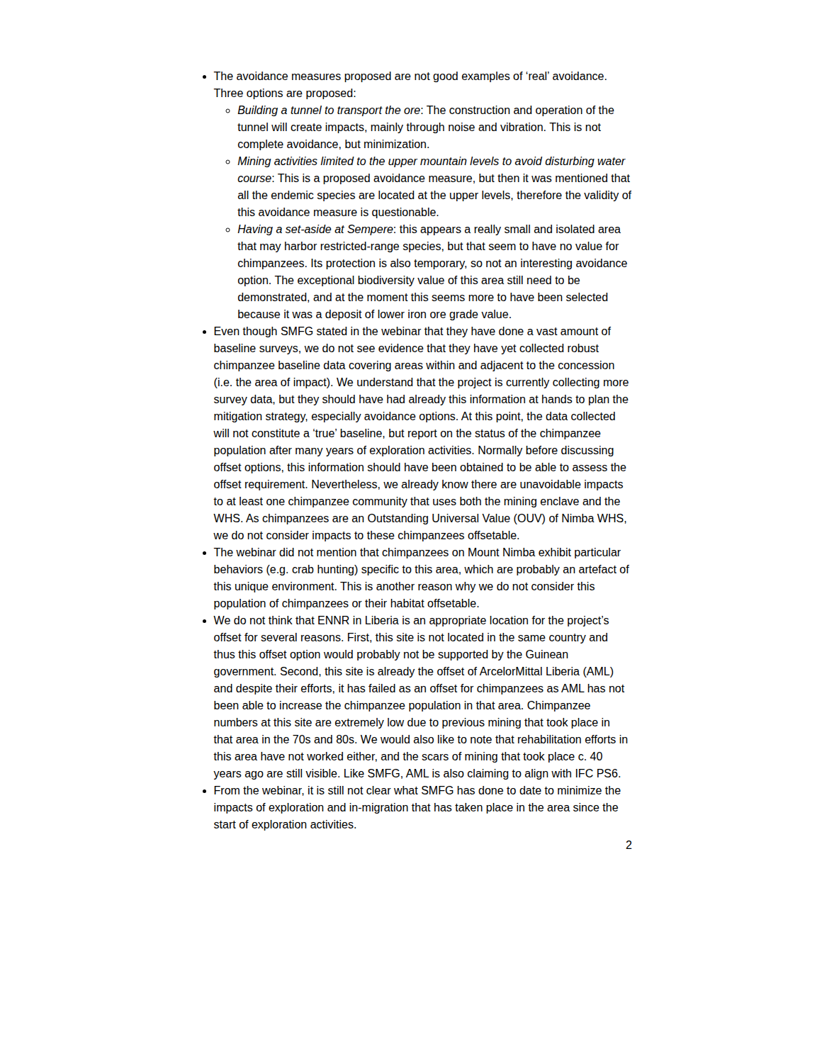The avoidance measures proposed are not good examples of ‘real’ avoidance. Three options are proposed:
Building a tunnel to transport the ore: The construction and operation of the tunnel will create impacts, mainly through noise and vibration. This is not complete avoidance, but minimization.
Mining activities limited to the upper mountain levels to avoid disturbing water course: This is a proposed avoidance measure, but then it was mentioned that all the endemic species are located at the upper levels, therefore the validity of this avoidance measure is questionable.
Having a set-aside at Sempere: this appears a really small and isolated area that may harbor restricted-range species, but that seem to have no value for chimpanzees. Its protection is also temporary, so not an interesting avoidance option. The exceptional biodiversity value of this area still need to be demonstrated, and at the moment this seems more to have been selected because it was a deposit of lower iron ore grade value.
Even though SMFG stated in the webinar that they have done a vast amount of baseline surveys, we do not see evidence that they have yet collected robust chimpanzee baseline data covering areas within and adjacent to the concession (i.e. the area of impact). We understand that the project is currently collecting more survey data, but they should have had already this information at hands to plan the mitigation strategy, especially avoidance options. At this point, the data collected will not constitute a ‘true’ baseline, but report on the status of the chimpanzee population after many years of exploration activities. Normally before discussing offset options, this information should have been obtained to be able to assess the offset requirement. Nevertheless, we already know there are unavoidable impacts to at least one chimpanzee community that uses both the mining enclave and the WHS. As chimpanzees are an Outstanding Universal Value (OUV) of Nimba WHS, we do not consider impacts to these chimpanzees offsetable.
The webinar did not mention that chimpanzees on Mount Nimba exhibit particular behaviors (e.g. crab hunting) specific to this area, which are probably an artefact of this unique environment. This is another reason why we do not consider this population of chimpanzees or their habitat offsetable.
We do not think that ENNR in Liberia is an appropriate location for the project’s offset for several reasons. First, this site is not located in the same country and thus this offset option would probably not be supported by the Guinean government. Second, this site is already the offset of ArcelorMittal Liberia (AML) and despite their efforts, it has failed as an offset for chimpanzees as AML has not been able to increase the chimpanzee population in that area. Chimpanzee numbers at this site are extremely low due to previous mining that took place in that area in the 70s and 80s. We would also like to note that rehabilitation efforts in this area have not worked either, and the scars of mining that took place c. 40 years ago are still visible. Like SMFG, AML is also claiming to align with IFC PS6.
From the webinar, it is still not clear what SMFG has done to date to minimize the impacts of exploration and in-migration that has taken place in the area since the start of exploration activities.
2